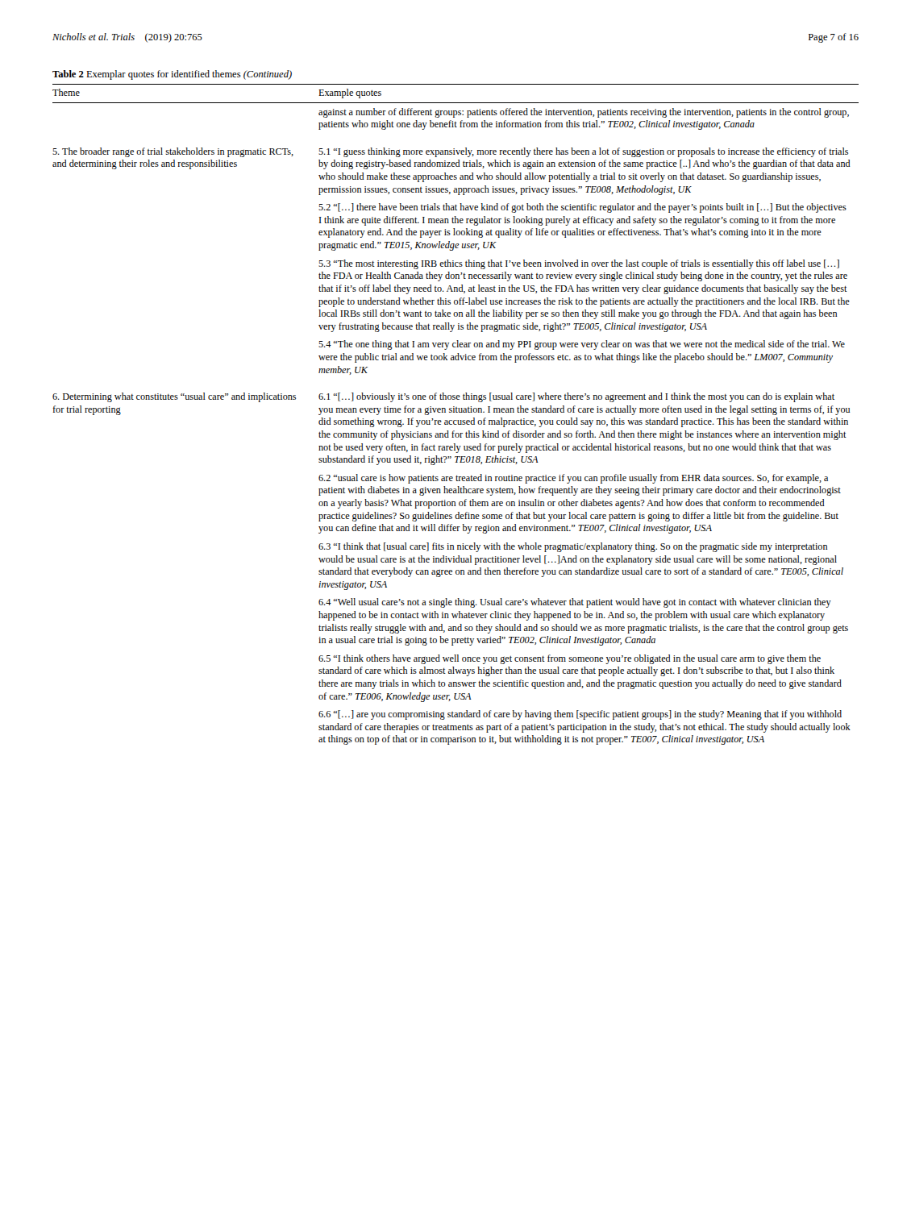Nicholls et al. Trials (2019) 20:765
Page 7 of 16
Table 2 Exemplar quotes for identified themes (Continued)
| Theme | Example quotes |
| --- | --- |
| | against a number of different groups: patients offered the intervention, patients receiving the intervention, patients in the control group, patients who might one day benefit from the information from this trial.” TE002, Clinical investigator, Canada |
| 5. The broader range of trial stakeholders in pragmatic RCTs, and determining their roles and responsibilities | 5.1 “I guess thinking more expansively, more recently there has been a lot of suggestion or proposals to increase the efficiency of trials by doing registry-based randomized trials, which is again an extension of the same practice [..] And who’s the guardian of that data and who should make these approaches and who should allow potentially a trial to sit overly on that dataset. So guardianship issues, permission issues, consent issues, approach issues, privacy issues.” TE008, Methodologist, UK 5.2 “[…] there have been trials that have kind of got both the scientific regulator and the payer’s points built in […] But the objectives I think are quite different. I mean the regulator is looking purely at efficacy and safety so the regulator’s coming to it from the more explanatory end. And the payer is looking at quality of life or qualities or effectiveness. That’s what’s coming into it in the more pragmatic end.” TE015, Knowledge user, UK 5.3 “The most interesting IRB ethics thing that I’ve been involved in over the last couple of trials is essentially this off label use […] the FDA or Health Canada they don’t necessarily want to review every single clinical study being done in the country, yet the rules are that if it’s off label they need to. And, at least in the US, the FDA has written very clear guidance documents that basically say the best people to understand whether this off-label use increases the risk to the patients are actually the practitioners and the local IRB. But the local IRBs still don’t want to take on all the liability per se so then they still make you go through the FDA. And that again has been very frustrating because that really is the pragmatic side, right?” TE005, Clinical investigator, USA 5.4 “The one thing that I am very clear on and my PPI group were very clear on was that we were not the medical side of the trial. We were the public trial and we took advice from the professors etc. as to what things like the placebo should be.” LM007, Community member, UK |
| 6. Determining what constitutes “usual care” and implications for trial reporting | 6.1 “[…] obviously it’s one of those things [usual care] where there’s no agreement and I think the most you can do is explain what you mean every time for a given situation. I mean the standard of care is actually more often used in the legal setting in terms of, if you did something wrong. If you’re accused of malpractice, you could say no, this was standard practice. This has been the standard within the community of physicians and for this kind of disorder and so forth. And then there might be instances where an intervention might not be used very often, in fact rarely used for purely practical or accidental historical reasons, but no one would think that that was substandard if you used it, right?” TE018, Ethicist, USA 6.2 “usual care is how patients are treated in routine practice if you can profile usually from EHR data sources. So, for example, a patient with diabetes in a given healthcare system, how frequently are they seeing their primary care doctor and their endocrinologist on a yearly basis? What proportion of them are on insulin or other diabetes agents? And how does that conform to recommended practice guidelines? So guidelines define some of that but your local care pattern is going to differ a little bit from the guideline. But you can define that and it will differ by region and environment.” TE007, Clinical investigator, USA 6.3 “I think that [usual care] fits in nicely with the whole pragmatic/explanatory thing. So on the pragmatic side my interpretation would be usual care is at the individual practitioner level […]And on the explanatory side usual care will be some national, regional standard that everybody can agree on and then therefore you can standardize usual care to sort of a standard of care.” TE005, Clinical investigator, USA 6.4 “Well usual care’s not a single thing. Usual care’s whatever that patient would have got in contact with whatever clinician they happened to be in contact with in whatever clinic they happened to be in. And so, the problem with usual care which explanatory trialists really struggle with and, and so they should and so should we as more pragmatic trialists, is the care that the control group gets in a usual care trial is going to be pretty varied” TE002, Clinical Investigator, Canada 6.5 “I think others have argued well once you get consent from someone you’re obligated in the usual care arm to give them the standard of care which is almost always higher than the usual care that people actually get. I don’t subscribe to that, but I also think there are many trials in which to answer the scientific question and, and the pragmatic question you actually do need to give standard of care.” TE006, Knowledge user, USA 6.6 “[…] are you compromising standard of care by having them [specific patient groups] in the study? Meaning that if you withhold standard of care therapies or treatments as part of a patient’s participation in the study, that’s not ethical. The study should actually look at things on top of that or in comparison to it, but withholding it is not proper.” TE007, Clinical investigator, USA |